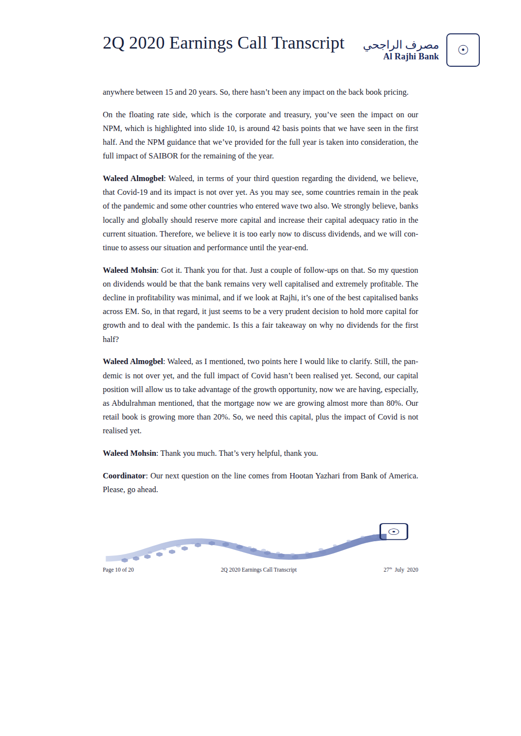2Q 2020 Earnings Call Transcript
مصرف الراجحي
Al Rajhi Bank
☉
anywhere between 15 and 20 years. So, there hasn’t been any impact on the back book pricing.
On the floating rate side, which is the corporate and treasury, you’ve seen the impact on our NPM, which is highlighted into slide 10, is around 42 basis points that we have seen in the first half. And the NPM guidance that we’ve provided for the full year is taken into consideration, the full impact of SAIBOR for the remaining of the year.
Waleed Almogbel: Waleed, in terms of your third question regarding the dividend, we believe, that Covid-19 and its impact is not over yet. As you may see, some countries remain in the peak of the pandemic and some other countries who entered wave two also. We strongly believe, banks locally and globally should reserve more capital and increase their capital adequacy ratio in the current situation. Therefore, we believe it is too early now to discuss dividends, and we will continue to assess our situation and performance until the year-end.
Waleed Mohsin: Got it. Thank you for that. Just a couple of follow-ups on that. So my question on dividends would be that the bank remains very well capitalised and extremely profitable. The decline in profitability was minimal, and if we look at Rajhi, it’s one of the best capitalised banks across EM. So, in that regard, it just seems to be a very prudent decision to hold more capital for growth and to deal with the pandemic. Is this a fair takeaway on why no dividends for the first half?
Waleed Almogbel: Waleed, as I mentioned, two points here I would like to clarify. Still, the pandemic is not over yet, and the full impact of Covid hasn’t been realised yet. Second, our capital position will allow us to take advantage of the growth opportunity, now we are having, especially, as Abdulrahman mentioned, that the mortgage now we are growing almost more than 80%. Our retail book is growing more than 20%. So, we need this capital, plus the impact of Covid is not realised yet.
Waleed Mohsin: Thank you much. That’s very helpful, thank you.
Coordinator: Our next question on the line comes from Hootan Yazhari from Bank of America. Please, go ahead.
☉
Page 10 of 20
2Q 2020 Earnings Call Transcript
27th July 2020